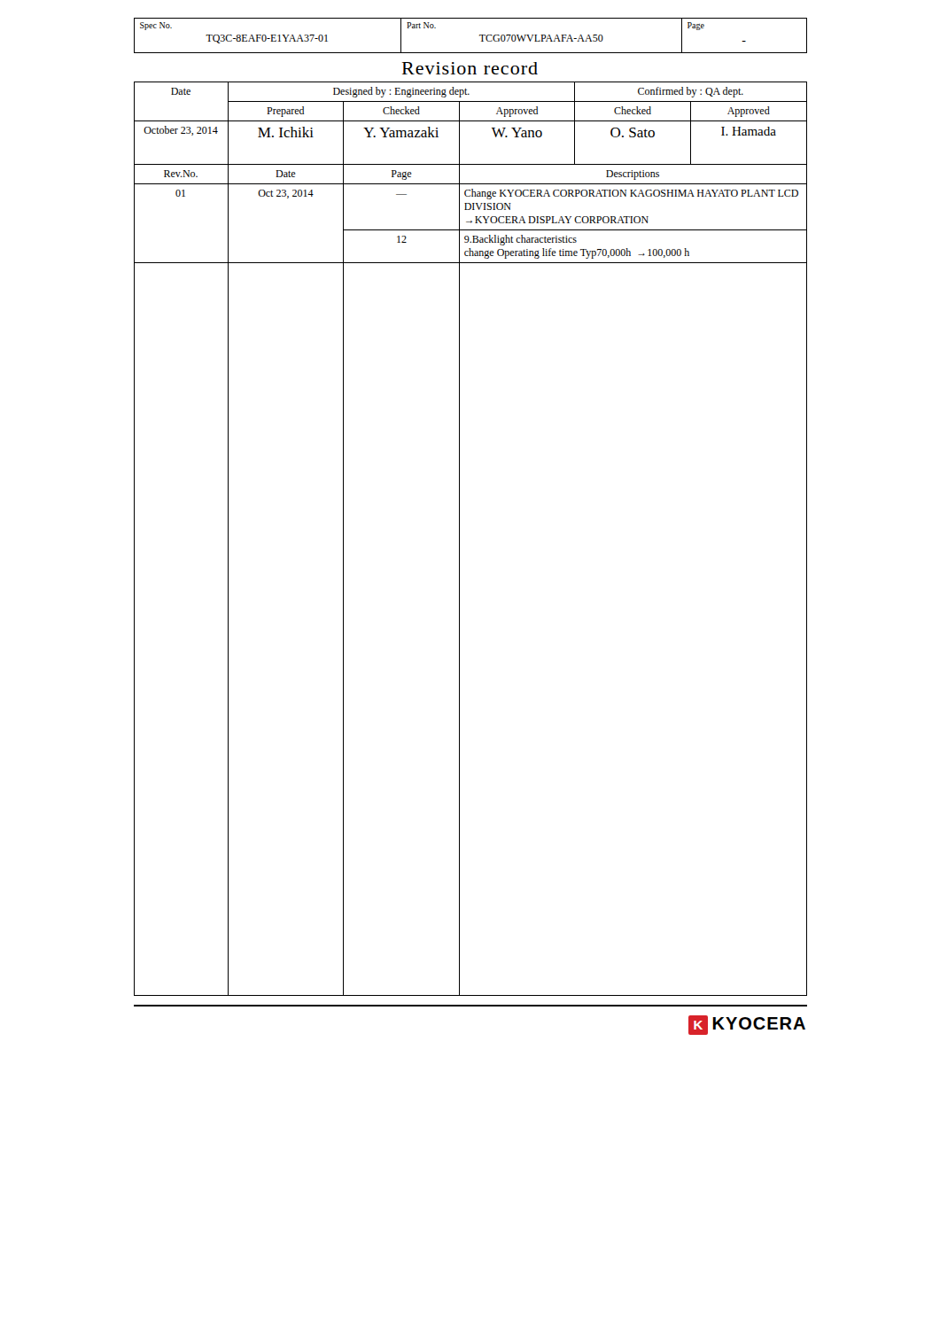| Spec No. TQ3C-8EAF0-E1YAA37-01 | Part No. TCG070WVLPAAFA-AA50 | Page - |
Revision record
| Date | Designed by : Engineering dept. | Confirmed by : QA dept. |
| --- | --- | --- |
| Prepared | Checked | Approved | Checked | Approved |
| October 23, 2014 | M. Ichiki | Y. Yamazaki | W. Yano | O. Sato | I. Hamada |
| Rev.No. | Date | Page | Descriptions |
| 01 | Oct 23, 2014 | — | Change KYOCERA CORPORATION KAGOSHIMA HAYATO PLANT LCD DIVISION →KYOCERA DISPLAY CORPORATION |
| 12 | 9.Backlight characteristics change Operating life time Typ70,000h →100,000 h |
KKYOCERA